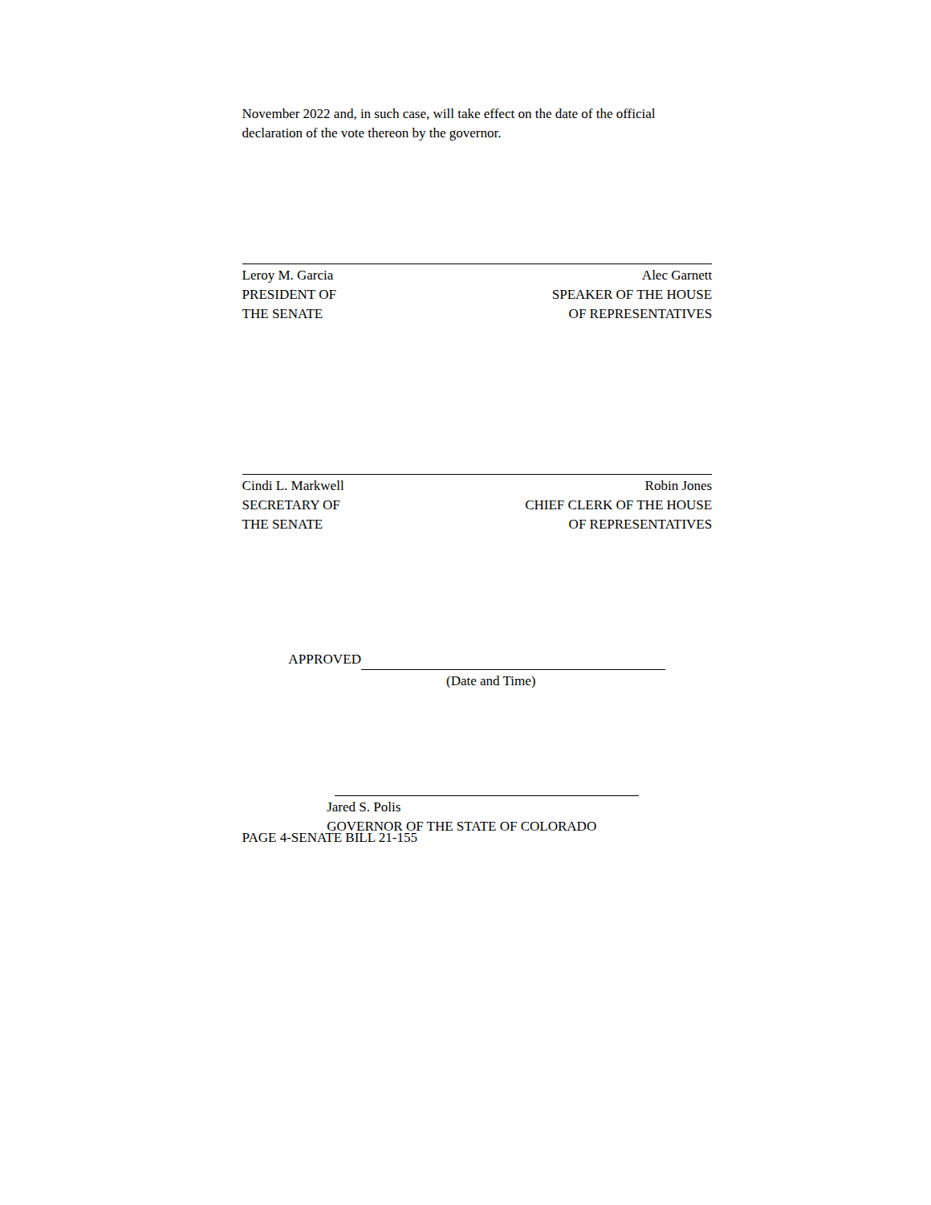November 2022 and, in such case, will take effect on the date of the official declaration of the vote thereon by the governor.
| Leroy M. Garcia PRESIDENT OF THE SENATE | Alec Garnett SPEAKER OF THE HOUSE OF REPRESENTATIVES |
| Cindi L. Markwell SECRETARY OF THE SENATE | Robin Jones CHIEF CLERK OF THE HOUSE OF REPRESENTATIVES |
APPROVED
(Date and Time)
Jared S. Polis
GOVERNOR OF THE STATE OF COLORADO
PAGE 4-SENATE BILL 21-155